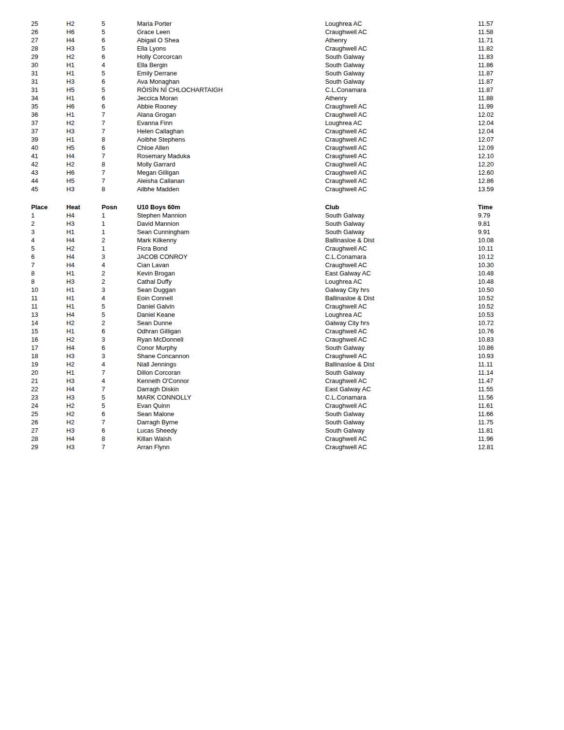| 25 | H2 | 5 | Maria Porter | Loughrea AC | 11.57 |
| 26 | H6 | 5 | Grace Leen | Craughwell AC | 11.58 |
| 27 | H4 | 6 | Abigail O Shea | Athenry | 11.71 |
| 28 | H3 | 5 | Ella Lyons | Craughwell AC | 11.82 |
| 29 | H2 | 6 | Holly Corcorcan | South Galway | 11.83 |
| 30 | H1 | 4 | Ella Bergin | South Galway | 11.86 |
| 31 | H1 | 5 | Emily Derrane | South Galway | 11.87 |
| 31 | H3 | 6 | Ava Monaghan | South Galway | 11.87 |
| 31 | H5 | 5 | RÓISÍN NÍ CHLOCHARTAIGH | C.L.Conamara | 11.87 |
| 34 | H1 | 6 | Jeccica Moran | Athenry | 11.88 |
| 35 | H6 | 6 | Abbie Rooney | Craughwell AC | 11.99 |
| 36 | H1 | 7 | Alana Grogan | Craughwell AC | 12.02 |
| 37 | H2 | 7 | Evanna Finn | Loughrea AC | 12.04 |
| 37 | H3 | 7 | Helen Callaghan | Craughwell AC | 12.04 |
| 39 | H1 | 8 | Aoibhe Stephens | Craughwell AC | 12.07 |
| 40 | H5 | 6 | Chloe Allen | Craughwell AC | 12.09 |
| 41 | H4 | 7 | Rosemary Maduka | Craughwell AC | 12.10 |
| 42 | H2 | 8 | Molly Garrard | Craughwell AC | 12.20 |
| 43 | H6 | 7 | Megan Gilligan | Craughwell AC | 12.60 |
| 44 | H5 | 7 | Aleisha Callanan | Craughwell AC | 12.86 |
| 45 | H3 | 8 | Ailbhe Madden | Craughwell AC | 13.59 |
| Place | Heat | Posn | U10 Boys 60m | Club | Time |
| 1 | H4 | 1 | Stephen Mannion | South Galway | 9.79 |
| 2 | H3 | 1 | David Mannion | South Galway | 9.81 |
| 3 | H1 | 1 | Sean Cunningham | South Galway | 9.91 |
| 4 | H4 | 2 | Mark Kilkenny | Ballinasloe & Dist | 10.08 |
| 5 | H2 | 1 | Ficra Bond | Craughwell AC | 10.11 |
| 6 | H4 | 3 | JACOB CONROY | C.L.Conamara | 10.12 |
| 7 | H4 | 4 | Cian Lavan | Craughwell AC | 10.30 |
| 8 | H1 | 2 | Kevin Brogan | East Galway AC | 10.48 |
| 8 | H3 | 2 | Cathal Duffy | Loughrea AC | 10.48 |
| 10 | H1 | 3 | Sean Duggan | Galway City hrs | 10.50 |
| 11 | H1 | 4 | Eoin Connell | Ballinasloe & Dist | 10.52 |
| 11 | H1 | 5 | Daniel Galvin | Craughwell AC | 10.52 |
| 13 | H4 | 5 | Daniel Keane | Loughrea AC | 10.53 |
| 14 | H2 | 2 | Sean Dunne | Galway City hrs | 10.72 |
| 15 | H1 | 6 | Odhran Gilligan | Craughwell AC | 10.76 |
| 16 | H2 | 3 | Ryan McDonnell | Craughwell AC | 10.83 |
| 17 | H4 | 6 | Conor Murphy | South Galway | 10.86 |
| 18 | H3 | 3 | Shane Concannon | Craughwell AC | 10.93 |
| 19 | H2 | 4 | Niall Jennings | Ballinasloe & Dist | 11.11 |
| 20 | H1 | 7 | Dillon Corcoran | South Galway | 11.14 |
| 21 | H3 | 4 | Kenneth O'Connor | Craughwell AC | 11.47 |
| 22 | H4 | 7 | Darragh Diskin | East Galway AC | 11.55 |
| 23 | H3 | 5 | MARK CONNOLLY | C.L.Conamara | 11.56 |
| 24 | H2 | 5 | Evan Quinn | Craughwell AC | 11.61 |
| 25 | H2 | 6 | Sean Malone | South Galway | 11.66 |
| 26 | H2 | 7 | Darragh Byrne | South Galway | 11.75 |
| 27 | H3 | 6 | Lucas Sheedy | South Galway | 11.81 |
| 28 | H4 | 8 | Killan Walsh | Craughwell AC | 11.96 |
| 29 | H3 | 7 | Arran Flynn | Craughwell AC | 12.81 |